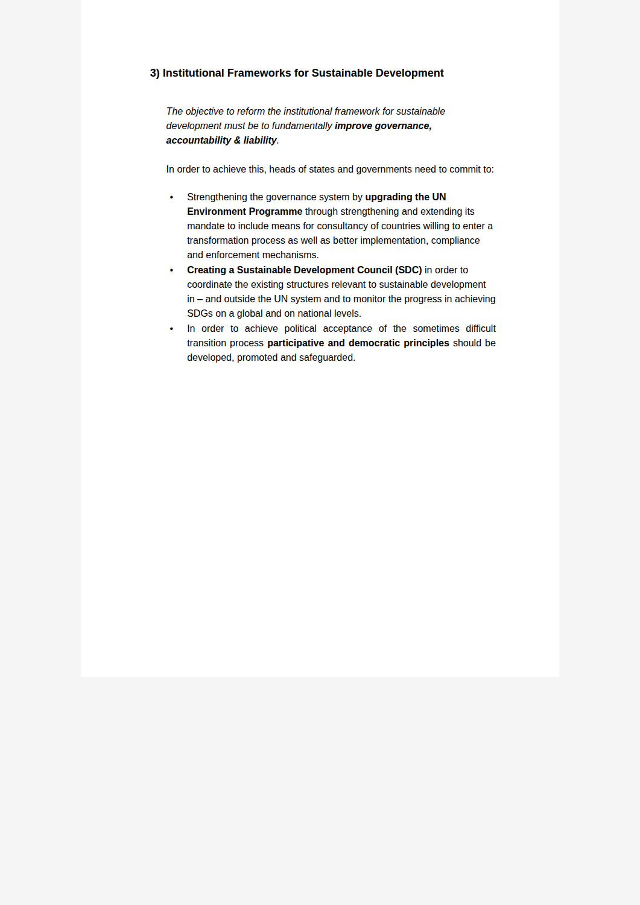3) Institutional Frameworks for Sustainable Development
The objective to reform the institutional framework for sustainable development must be to fundamentally improve governance, accountability & liability.
In order to achieve this, heads of states and governments need to commit to:
Strengthening the governance system by upgrading the UN Environment Programme through strengthening and extending its mandate to include means for consultancy of countries willing to enter a transformation process as well as better implementation, compliance and enforcement mechanisms.
Creating a Sustainable Development Council (SDC) in order to coordinate the existing structures relevant to sustainable development in – and outside the UN system and to monitor the progress in achieving SDGs on a global and on national levels.
In order to achieve political acceptance of the sometimes difficult transition process participative and democratic principles should be developed, promoted and safeguarded.